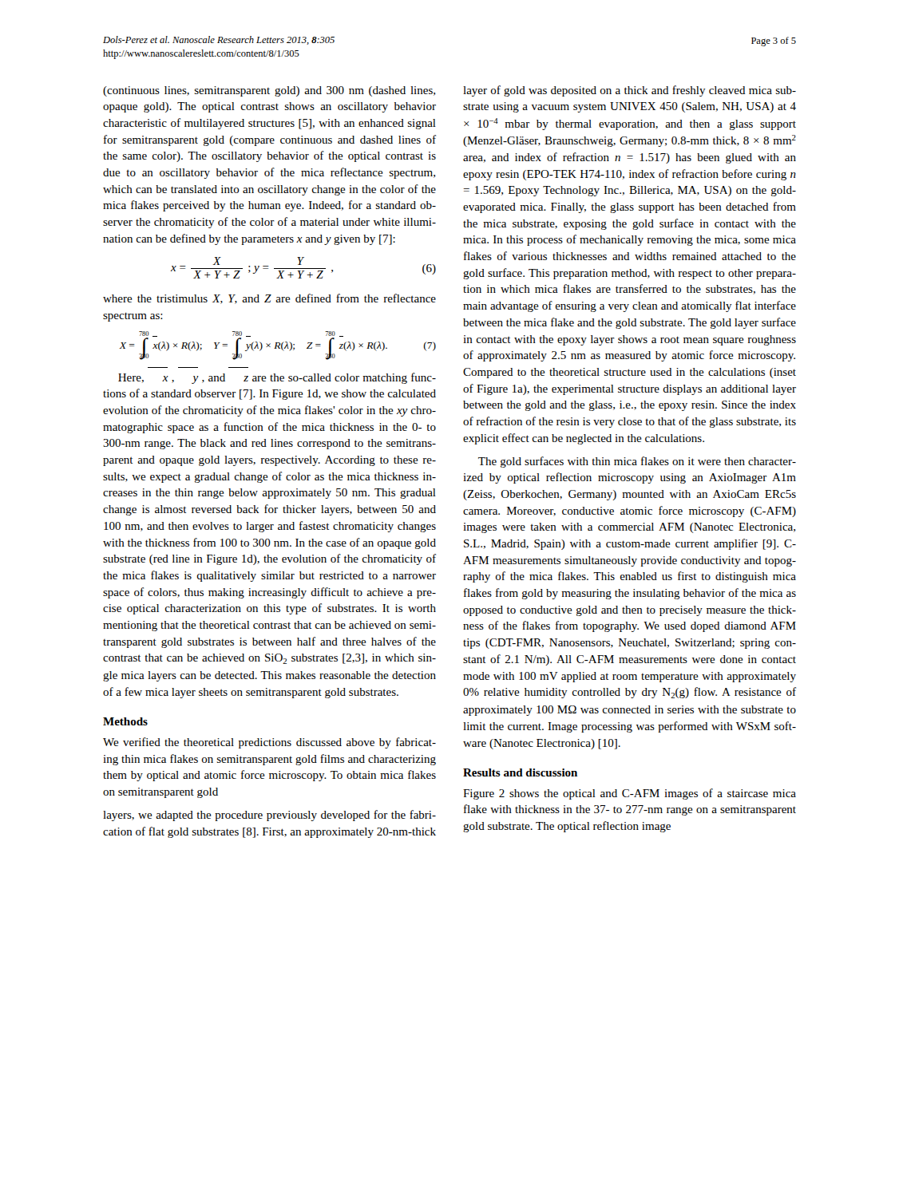Dols-Perez et al. Nanoscale Research Letters 2013, 8:305
http://www.nanoscalereslett.com/content/8/1/305
Page 3 of 5
(continuous lines, semitransparent gold) and 300 nm (dashed lines, opaque gold). The optical contrast shows an oscillatory behavior characteristic of multilayered structures [5], with an enhanced signal for semitransparent gold (compare continuous and dashed lines of the same color). The oscillatory behavior of the optical contrast is due to an oscillatory behavior of the mica reflectance spectrum, which can be translated into an oscillatory change in the color of the mica flakes perceived by the human eye. Indeed, for a standard observer the chromaticity of the color of a material under white illumination can be defined by the parameters x and y given by [7]:
x = XX + Y + Z ; y = YX + Y + Z ,
(6)
where the tristimulus X, Y, and Z are defined from the reflectance spectrum as:
X = 780∫380 x(λ) × R(λ); Y = 780∫380 y(λ) × R(λ); Z = 780∫380 z(λ) × R(λ).
(7)
Here, x , y , and z are the so-called color matching functions of a standard observer [7]. In Figure 1d, we show the calculated evolution of the chromaticity of the mica flakes' color in the xy chromatographic space as a function of the mica thickness in the 0- to 300-nm range. The black and red lines correspond to the semitransparent and opaque gold layers, respectively. According to these results, we expect a gradual change of color as the mica thickness increases in the thin range below approximately 50 nm. This gradual change is almost reversed back for thicker layers, between 50 and 100 nm, and then evolves to larger and fastest chromaticity changes with the thickness from 100 to 300 nm. In the case of an opaque gold substrate (red line in Figure 1d), the evolution of the chromaticity of the mica flakes is qualitatively similar but restricted to a narrower space of colors, thus making increasingly difficult to achieve a precise optical characterization on this type of substrates. It is worth mentioning that the theoretical contrast that can be achieved on semitransparent gold substrates is between half and three halves of the contrast that can be achieved on SiO2 substrates [2,3], in which single mica layers can be detected. This makes reasonable the detection of a few mica layer sheets on semitransparent gold substrates.
Methods
We verified the theoretical predictions discussed above by fabricating thin mica flakes on semitransparent gold films and characterizing them by optical and atomic force microscopy. To obtain mica flakes on semitransparent gold
layers, we adapted the procedure previously developed for the fabrication of flat gold substrates [8]. First, an approximately 20-nm-thick layer of gold was deposited on a thick and freshly cleaved mica substrate using a vacuum system UNIVEX 450 (Salem, NH, USA) at 4 × 10−4 mbar by thermal evaporation, and then a glass support (Menzel-Gläser, Braunschweig, Germany; 0.8-mm thick, 8 × 8 mm2 area, and index of refraction n = 1.517) has been glued with an epoxy resin (EPO-TEK H74-110, index of refraction before curing n = 1.569, Epoxy Technology Inc., Billerica, MA, USA) on the gold-evaporated mica. Finally, the glass support has been detached from the mica substrate, exposing the gold surface in contact with the mica. In this process of mechanically removing the mica, some mica flakes of various thicknesses and widths remained attached to the gold surface. This preparation method, with respect to other preparation in which mica flakes are transferred to the substrates, has the main advantage of ensuring a very clean and atomically flat interface between the mica flake and the gold substrate. The gold layer surface in contact with the epoxy layer shows a root mean square roughness of approximately 2.5 nm as measured by atomic force microscopy. Compared to the theoretical structure used in the calculations (inset of Figure 1a), the experimental structure displays an additional layer between the gold and the glass, i.e., the epoxy resin. Since the index of refraction of the resin is very close to that of the glass substrate, its explicit effect can be neglected in the calculations.
The gold surfaces with thin mica flakes on it were then characterized by optical reflection microscopy using an AxioImager A1m (Zeiss, Oberkochen, Germany) mounted with an AxioCam ERc5s camera. Moreover, conductive atomic force microscopy (C-AFM) images were taken with a commercial AFM (Nanotec Electronica, S.L., Madrid, Spain) with a custom-made current amplifier [9]. C-AFM measurements simultaneously provide conductivity and topography of the mica flakes. This enabled us first to distinguish mica flakes from gold by measuring the insulating behavior of the mica as opposed to conductive gold and then to precisely measure the thickness of the flakes from topography. We used doped diamond AFM tips (CDT-FMR, Nanosensors, Neuchatel, Switzerland; spring constant of 2.1 N/m). All C-AFM measurements were done in contact mode with 100 mV applied at room temperature with approximately 0% relative humidity controlled by dry N2(g) flow. A resistance of approximately 100 MΩ was connected in series with the substrate to limit the current. Image processing was performed with WSxM software (Nanotec Electronica) [10].
Results and discussion
Figure 2 shows the optical and C-AFM images of a staircase mica flake with thickness in the 37- to 277-nm range on a semitransparent gold substrate. The optical reflection image